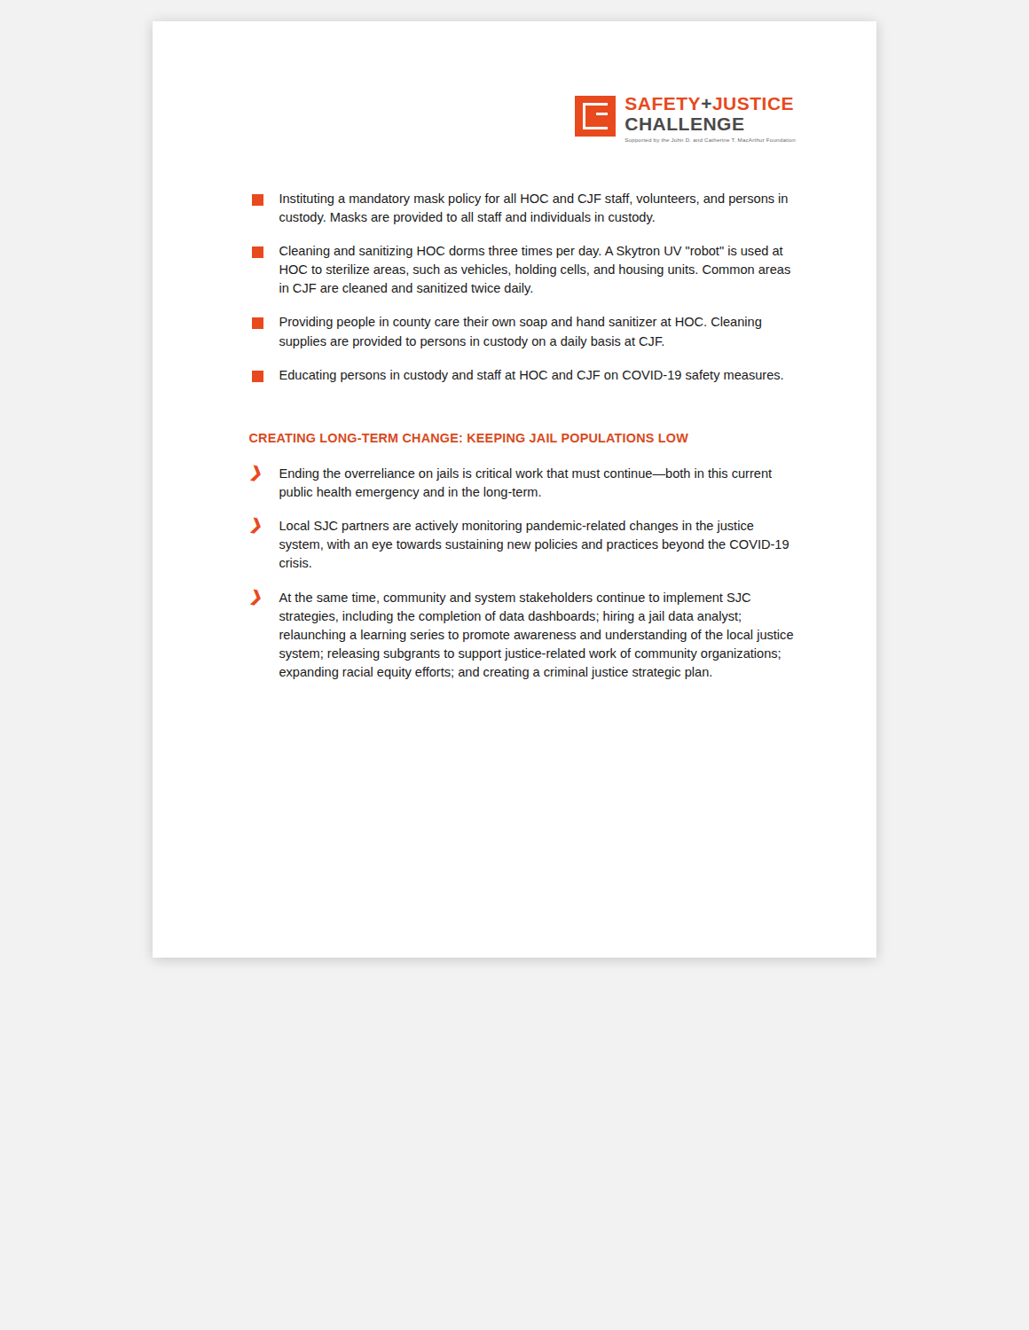SAFETY+JUSTICE
CHALLENGE
Supported by the John D. and Catherine T. MacArthur Foundation
Instituting a mandatory mask policy for all HOC and CJF staff, volunteers, and persons in custody. Masks are provided to all staff and individuals in custody.
Cleaning and sanitizing HOC dorms three times per day. A Skytron UV "robot" is used at HOC to sterilize areas, such as vehicles, holding cells, and housing units. Common areas in CJF are cleaned and sanitized twice daily.
Providing people in county care their own soap and hand sanitizer at HOC. Cleaning supplies are provided to persons in custody on a daily basis at CJF.
Educating persons in custody and staff at HOC and CJF on COVID-19 safety measures.
Creating Long-Term Change: Keeping Jail Populations Low
Ending the overreliance on jails is critical work that must continue—both in this current public health emergency and in the long-term.
Local SJC partners are actively monitoring pandemic-related changes in the justice system, with an eye towards sustaining new policies and practices beyond the COVID-19 crisis.
At the same time, community and system stakeholders continue to implement SJC strategies, including the completion of data dashboards; hiring a jail data analyst; relaunching a learning series to promote awareness and understanding of the local justice system; releasing subgrants to support justice-related work of community organizations; expanding racial equity efforts; and creating a criminal justice strategic plan.